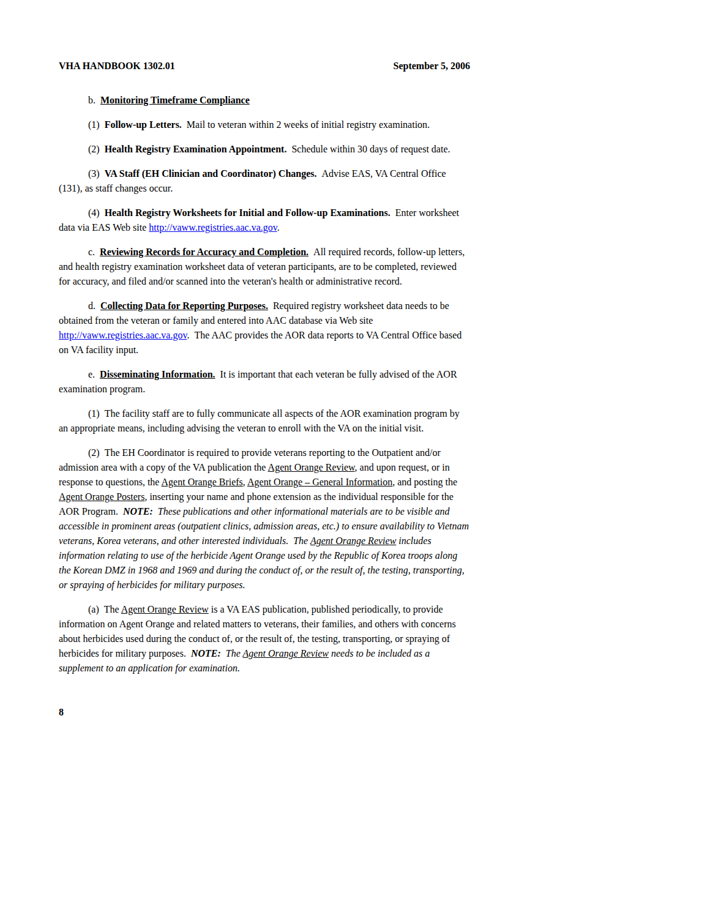VHA HANDBOOK 1302.01
September 5, 2006
b. Monitoring Timeframe Compliance
(1) Follow-up Letters. Mail to veteran within 2 weeks of initial registry examination.
(2) Health Registry Examination Appointment. Schedule within 30 days of request date.
(3) VA Staff (EH Clinician and Coordinator) Changes. Advise EAS, VA Central Office (131), as staff changes occur.
(4) Health Registry Worksheets for Initial and Follow-up Examinations. Enter worksheet data via EAS Web site http://vaww.registries.aac.va.gov.
c. Reviewing Records for Accuracy and Completion. All required records, follow-up letters, and health registry examination worksheet data of veteran participants, are to be completed, reviewed for accuracy, and filed and/or scanned into the veteran's health or administrative record.
d. Collecting Data for Reporting Purposes. Required registry worksheet data needs to be obtained from the veteran or family and entered into AAC database via Web site http://vaww.registries.aac.va.gov. The AAC provides the AOR data reports to VA Central Office based on VA facility input.
e. Disseminating Information. It is important that each veteran be fully advised of the AOR examination program.
(1) The facility staff are to fully communicate all aspects of the AOR examination program by an appropriate means, including advising the veteran to enroll with the VA on the initial visit.
(2) The EH Coordinator is required to provide veterans reporting to the Outpatient and/or admission area with a copy of the VA publication the Agent Orange Review, and upon request, or in response to questions, the Agent Orange Briefs, Agent Orange – General Information, and posting the Agent Orange Posters, inserting your name and phone extension as the individual responsible for the AOR Program. NOTE: These publications and other informational materials are to be visible and accessible in prominent areas (outpatient clinics, admission areas, etc.) to ensure availability to Vietnam veterans, Korea veterans, and other interested individuals. The Agent Orange Review includes information relating to use of the herbicide Agent Orange used by the Republic of Korea troops along the Korean DMZ in 1968 and 1969 and during the conduct of, or the result of, the testing, transporting, or spraying of herbicides for military purposes.
(a) The Agent Orange Review is a VA EAS publication, published periodically, to provide information on Agent Orange and related matters to veterans, their families, and others with concerns about herbicides used during the conduct of, or the result of, the testing, transporting, or spraying of herbicides for military purposes. NOTE: The Agent Orange Review needs to be included as a supplement to an application for examination.
8